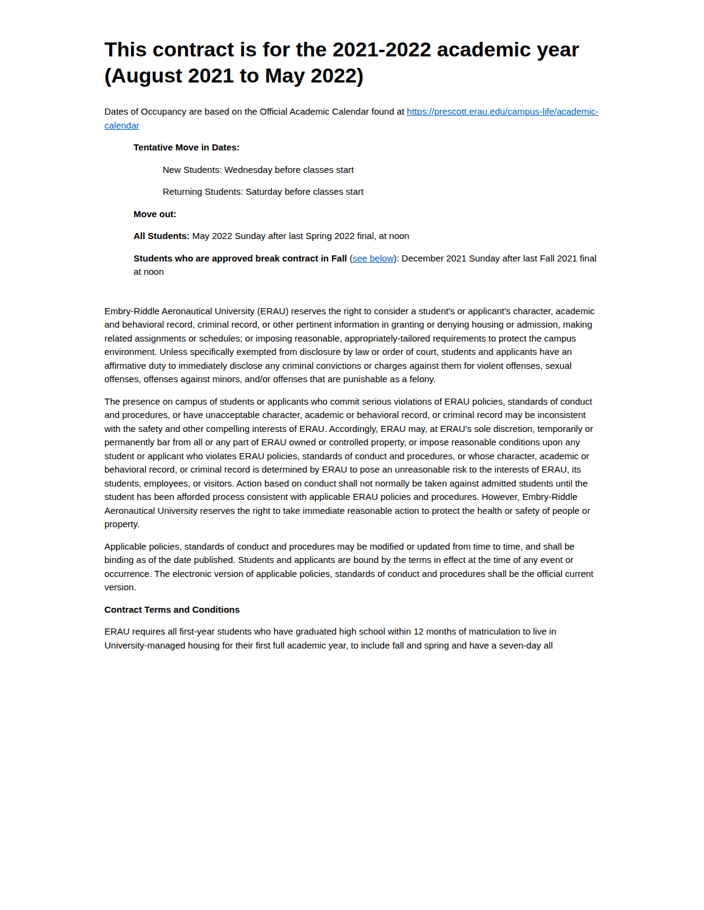This contract is for the 2021-2022 academic year (August 2021 to May 2022)
Dates of Occupancy are based on the Official Academic Calendar found at https://prescott.erau.edu/campus-life/academic-calendar
Tentative Move in Dates:
New Students: Wednesday before classes start
Returning Students: Saturday before classes start
Move out:
All Students: May 2022 Sunday after last Spring 2022 final, at noon
Students who are approved break contract in Fall (see below): December 2021 Sunday after last Fall 2021 final at noon
Embry-Riddle Aeronautical University (ERAU) reserves the right to consider a student's or applicant's character, academic and behavioral record, criminal record, or other pertinent information in granting or denying housing or admission, making related assignments or schedules; or imposing reasonable, appropriately-tailored requirements to protect the campus environment. Unless specifically exempted from disclosure by law or order of court, students and applicants have an affirmative duty to immediately disclose any criminal convictions or charges against them for violent offenses, sexual offenses, offenses against minors, and/or offenses that are punishable as a felony.
The presence on campus of students or applicants who commit serious violations of ERAU policies, standards of conduct and procedures, or have unacceptable character, academic or behavioral record, or criminal record may be inconsistent with the safety and other compelling interests of ERAU. Accordingly, ERAU may, at ERAU's sole discretion, temporarily or permanently bar from all or any part of ERAU owned or controlled property, or impose reasonable conditions upon any student or applicant who violates ERAU policies, standards of conduct and procedures, or whose character, academic or behavioral record, or criminal record is determined by ERAU to pose an unreasonable risk to the interests of ERAU, its students, employees, or visitors. Action based on conduct shall not normally be taken against admitted students until the student has been afforded process consistent with applicable ERAU policies and procedures. However, Embry-Riddle Aeronautical University reserves the right to take immediate reasonable action to protect the health or safety of people or property.
Applicable policies, standards of conduct and procedures may be modified or updated from time to time, and shall be binding as of the date published. Students and applicants are bound by the terms in effect at the time of any event or occurrence. The electronic version of applicable policies, standards of conduct and procedures shall be the official current version.
Contract Terms and Conditions
ERAU requires all first-year students who have graduated high school within 12 months of matriculation to live in University-managed housing for their first full academic year, to include fall and spring and have a seven-day all